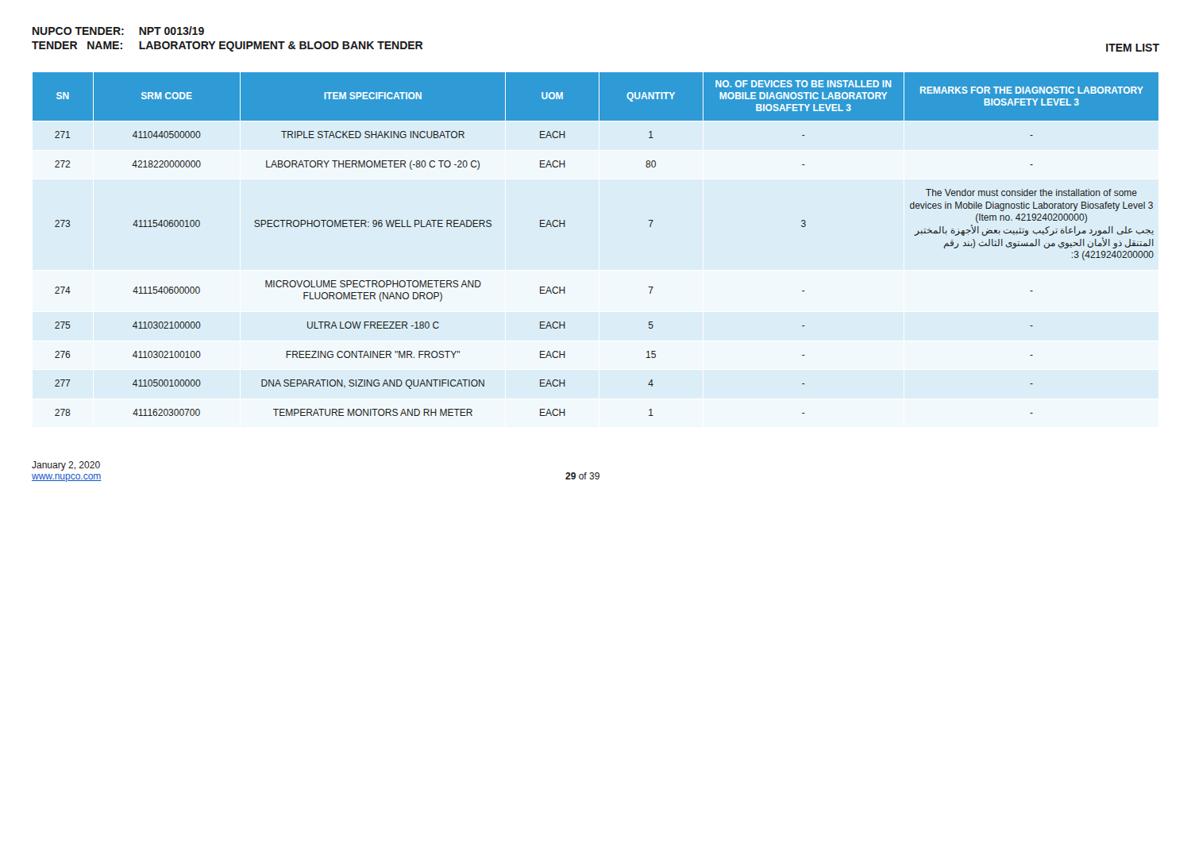| NUPCO TENDER: | NPT 0013/19 |
| TENDER NAME: | LABORATORY EQUIPMENT & BLOOD BANK TENDER |
ITEM LIST
| SN | SRM CODE | ITEM SPECIFICATION | UOM | QUANTITY | NO. OF DEVICES TO BE INSTALLED IN MOBILE DIAGNOSTIC LABORATORY BIOSAFETY LEVEL 3 | REMARKS FOR THE DIAGNOSTIC LABORATORY BIOSAFETY LEVEL 3 |
| --- | --- | --- | --- | --- | --- | --- |
| 271 | 4110440500000 | TRIPLE STACKED SHAKING INCUBATOR | EACH | 1 | - | - |
| 272 | 4218220000000 | LABORATORY THERMOMETER (-80 C TO -20 C) | EACH | 80 | - | - |
| 273 | 4111540600100 | SPECTROPHOTOMETER: 96 WELL PLATE READERS | EACH | 7 | 3 | The Vendor must consider the installation of some devices in Mobile Diagnostic Laboratory Biosafety Level 3 (Item no. 4219240200000) يجب على المورد مراعاة تركيب وتثبيت بعض الأجهزة بالمختبر المتنقل ذو الأمان الحيوي من المستوى الثالث (بند رقم 4219240200000) 3: |
| 274 | 4111540600000 | MICROVOLUME SPECTROPHOTOMETERS AND FLUOROMETER (NANO DROP) | EACH | 7 | - | - |
| 275 | 4110302100000 | ULTRA LOW FREEZER -180 C | EACH | 5 | - | - |
| 276 | 4110302100100 | FREEZING CONTAINER "MR. FROSTY" | EACH | 15 | - | - |
| 277 | 4110500100000 | DNA SEPARATION, SIZING AND QUANTIFICATION | EACH | 4 | - | - |
| 278 | 4111620300700 | TEMPERATURE MONITORS AND RH METER | EACH | 1 | - | - |
January 2, 2020
www.nupco.com
29 of 39